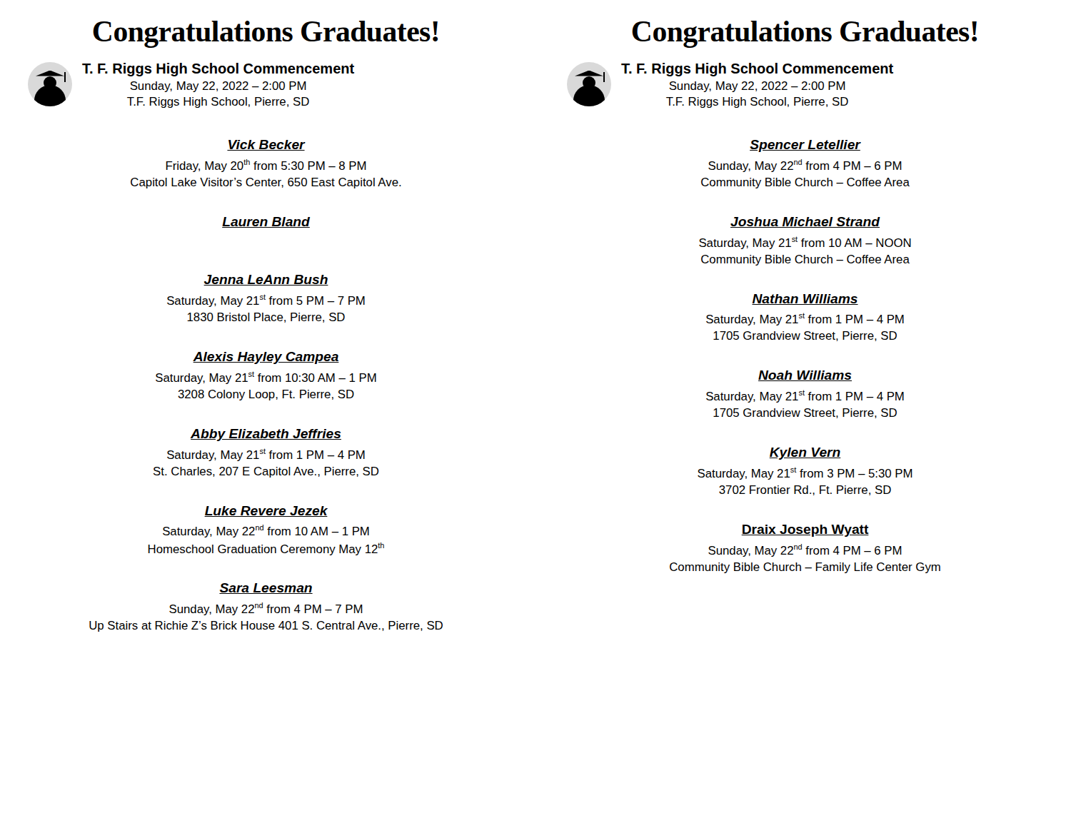Congratulations Graduates!
T. F. Riggs High School Commencement
Sunday, May 22, 2022 – 2:00 PM
T.F. Riggs High School, Pierre, SD
Vick Becker Friday, May 20th from 5:30 PM – 8 PM Capitol Lake Visitor’s Center, 650 East Capitol Ave.
Lauren Bland
Jenna LeAnn Bush Saturday, May 21st from 5 PM – 7 PM 1830 Bristol Place, Pierre, SD
Alexis Hayley Campea Saturday, May 21st from 10:30 AM – 1 PM 3208 Colony Loop, Ft. Pierre, SD
Abby Elizabeth Jeffries Saturday, May 21st from 1 PM – 4 PM St. Charles, 207 E Capitol Ave., Pierre, SD
Luke Revere Jezek Saturday, May 22nd from 10 AM – 1 PM Homeschool Graduation Ceremony May 12th
Sara Leesman Sunday, May 22nd from 4 PM – 7 PM Up Stairs at Richie Z’s Brick House 401 S. Central Ave., Pierre, SD
Congratulations Graduates!
T. F. Riggs High School Commencement
Sunday, May 22, 2022 – 2:00 PM
T.F. Riggs High School, Pierre, SD
Spencer Letellier Sunday, May 22nd from 4 PM – 6 PM Community Bible Church – Coffee Area
Joshua Michael Strand Saturday, May 21st from 10 AM – NOON Community Bible Church – Coffee Area
Nathan Williams Saturday, May 21st from 1 PM – 4 PM 1705 Grandview Street, Pierre, SD
Noah Williams Saturday, May 21st from 1 PM – 4 PM 1705 Grandview Street, Pierre, SD
Kylen Vern Saturday, May 21st from 3 PM – 5:30 PM 3702 Frontier Rd., Ft. Pierre, SD
Draix Joseph Wyatt Sunday, May 22nd from 4 PM – 6 PM Community Bible Church – Family Life Center Gym